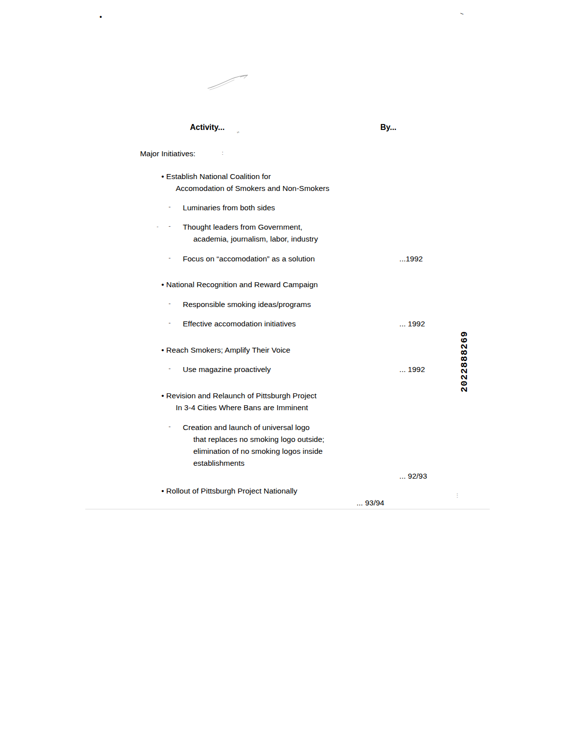•
−
Activity... ‘‘ By...
Major Initiatives: :
• Establish National Coalition for
Accomodation of Smokers and Non-Smokers
Luminaries from both sides
- Thought leaders from Government,
academia, journalism, labor, industry
Focus on “accomodation” as a solution ...1992
• National Recognition and Reward Campaign
Responsible smoking ideas/programs
Effective accomodation initiatives ... 1992
• Reach Smokers; Amplify Their Voice
Use magazine proactively ... 1992
• Revision and Relaunch of Pittsburgh Project
In 3-4 Cities Where Bans are Imminent
Creation and launch of universal logo
that replaces no smoking logo outside;
elimination of no smoking logos inside
establishments ... 92/93
• Rollout of Pittsburgh Project Nationally ... 93/94
2022888269
⋮